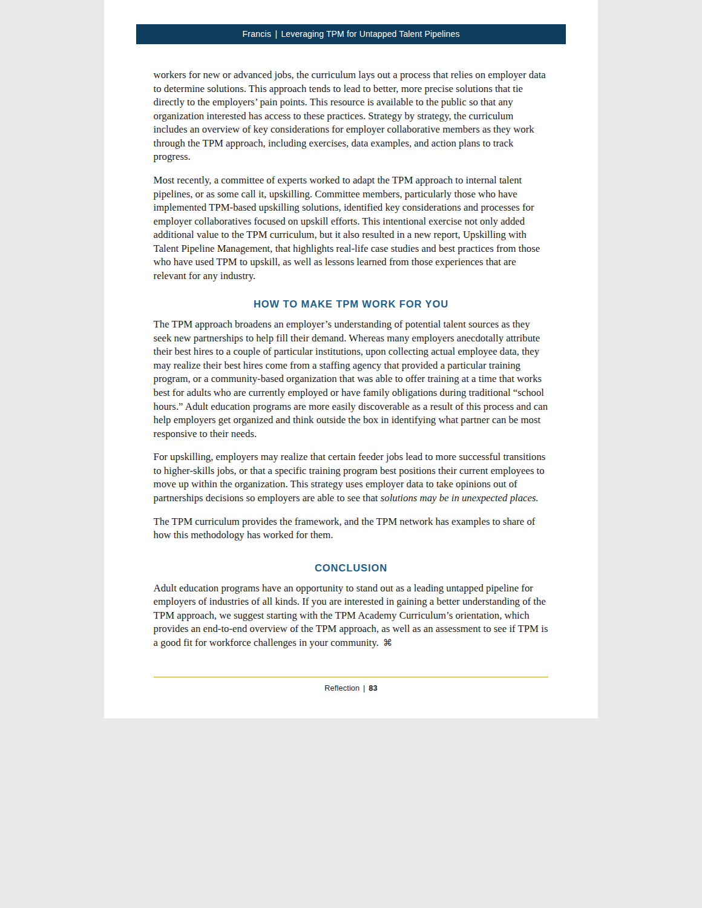Francis | Leveraging TPM for Untapped Talent Pipelines
workers for new or advanced jobs, the curriculum lays out a process that relies on employer data to determine solutions. This approach tends to lead to better, more precise solutions that tie directly to the employers’ pain points. This resource is available to the public so that any organization interested has access to these practices. Strategy by strategy, the curriculum includes an overview of key considerations for employer collaborative members as they work through the TPM approach, including exercises, data examples, and action plans to track progress.
Most recently, a committee of experts worked to adapt the TPM approach to internal talent pipelines, or as some call it, upskilling. Committee members, particularly those who have implemented TPM-based upskilling solutions, identified key considerations and processes for employer collaboratives focused on upskill efforts. This intentional exercise not only added additional value to the TPM curriculum, but it also resulted in a new report, Upskilling with Talent Pipeline Management, that highlights real-life case studies and best practices from those who have used TPM to upskill, as well as lessons learned from those experiences that are relevant for any industry.
How to Make TPM Work for You
The TPM approach broadens an employer’s understanding of potential talent sources as they seek new partnerships to help fill their demand. Whereas many employers anecdotally attribute their best hires to a couple of particular institutions, upon collecting actual employee data, they may realize their best hires come from a staffing agency that provided a particular training program, or a community-based organization that was able to offer training at a time that works best for adults who are currently employed or have family obligations during traditional “school hours.” Adult education programs are more easily discoverable as a result of this process and can help employers get organized and think outside the box in identifying what partner can be most responsive to their needs.
For upskilling, employers may realize that certain feeder jobs lead to more successful transitions to higher-skills jobs, or that a specific training program best positions their current employees to move up within the organization. This strategy uses employer data to take opinions out of partnerships decisions so employers are able to see that solutions may be in unexpected places.
The TPM curriculum provides the framework, and the TPM network has examples to share of how this methodology has worked for them.
Conclusion
Adult education programs have an opportunity to stand out as a leading untapped pipeline for employers of industries of all kinds. If you are interested in gaining a better understanding of the TPM approach, we suggest starting with the TPM Academy Curriculum’s orientation, which provides an end-to-end overview of the TPM approach, as well as an assessment to see if TPM is a good fit for workforce challenges in your community. ⌘
Reflection|83